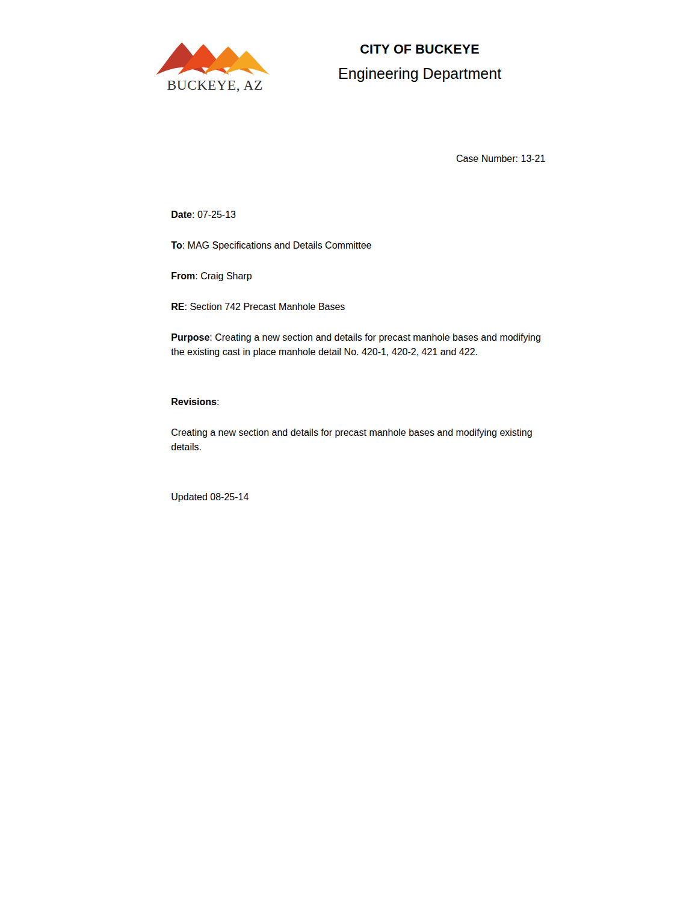Buckeye, AZ logo with stylized mountain peaks BUCKEYE, AZ
CITY OF BUCKEYE
Engineering Department
Case Number: 13-21
Date: 07-25-13
To: MAG Specifications and Details Committee
From: Craig Sharp
RE: Section 742 Precast Manhole Bases
Purpose: Creating a new section and details for precast manhole bases and modifying the existing cast in place manhole detail No. 420-1, 420-2, 421 and 422.
Revisions:
Creating a new section and details for precast manhole bases and modifying existing details.
Updated 08-25-14